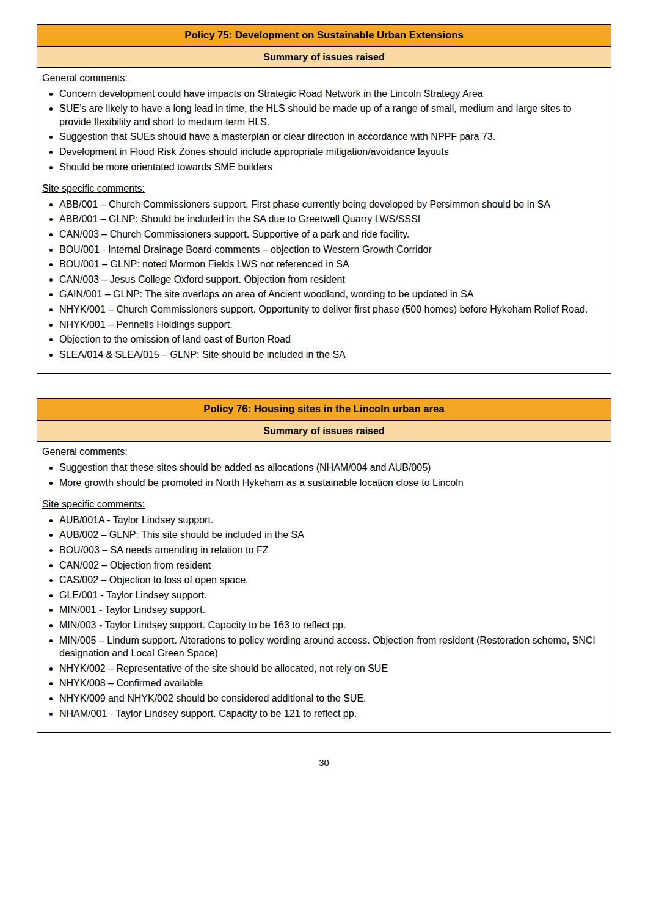| Policy 75: Development on Sustainable Urban Extensions |
| --- |
| Summary of issues raised |
| General comments: Concern development could have impacts on Strategic Road Network in the Lincoln Strategy Area SUE’s are likely to have a long lead in time, the HLS should be made up of a range of small, medium and large sites to provide flexibility and short to medium term HLS. Suggestion that SUEs should have a masterplan or clear direction in accordance with NPPF para 73. Development in Flood Risk Zones should include appropriate mitigation/avoidance layouts Should be more orientated towards SME builders Site specific comments: ABB/001 – Church Commissioners support. First phase currently being developed by Persimmon should be in SA ABB/001 – GLNP: Should be included in the SA due to Greetwell Quarry LWS/SSSI CAN/003 – Church Commissioners support. Supportive of a park and ride facility. BOU/001 - Internal Drainage Board comments – objection to Western Growth Corridor BOU/001 – GLNP: noted Mormon Fields LWS not referenced in SA CAN/003 – Jesus College Oxford support. Objection from resident GAIN/001 – GLNP: The site overlaps an area of Ancient woodland, wording to be updated in SA NHYK/001 – Church Commissioners support. Opportunity to deliver first phase (500 homes) before Hykeham Relief Road. NHYK/001 – Pennells Holdings support. Objection to the omission of land east of Burton Road SLEA/014 & SLEA/015 – GLNP: Site should be included in the SA |
| Policy 76: Housing sites in the Lincoln urban area |
| --- |
| Summary of issues raised |
| General comments: Suggestion that these sites should be added as allocations (NHAM/004 and AUB/005) More growth should be promoted in North Hykeham as a sustainable location close to Lincoln Site specific comments: AUB/001A - Taylor Lindsey support. AUB/002 – GLNP: This site should be included in the SA BOU/003 – SA needs amending in relation to FZ CAN/002 – Objection from resident CAS/002 – Objection to loss of open space. GLE/001 - Taylor Lindsey support. MIN/001 - Taylor Lindsey support. MIN/003 - Taylor Lindsey support. Capacity to be 163 to reflect pp. MIN/005 – Lindum support. Alterations to policy wording around access. Objection from resident (Restoration scheme, SNCI designation and Local Green Space) NHYK/002 – Representative of the site should be allocated, not rely on SUE NHYK/008 – Confirmed available NHYK/009 and NHYK/002 should be considered additional to the SUE. NHAM/001 - Taylor Lindsey support. Capacity to be 121 to reflect pp. |
30